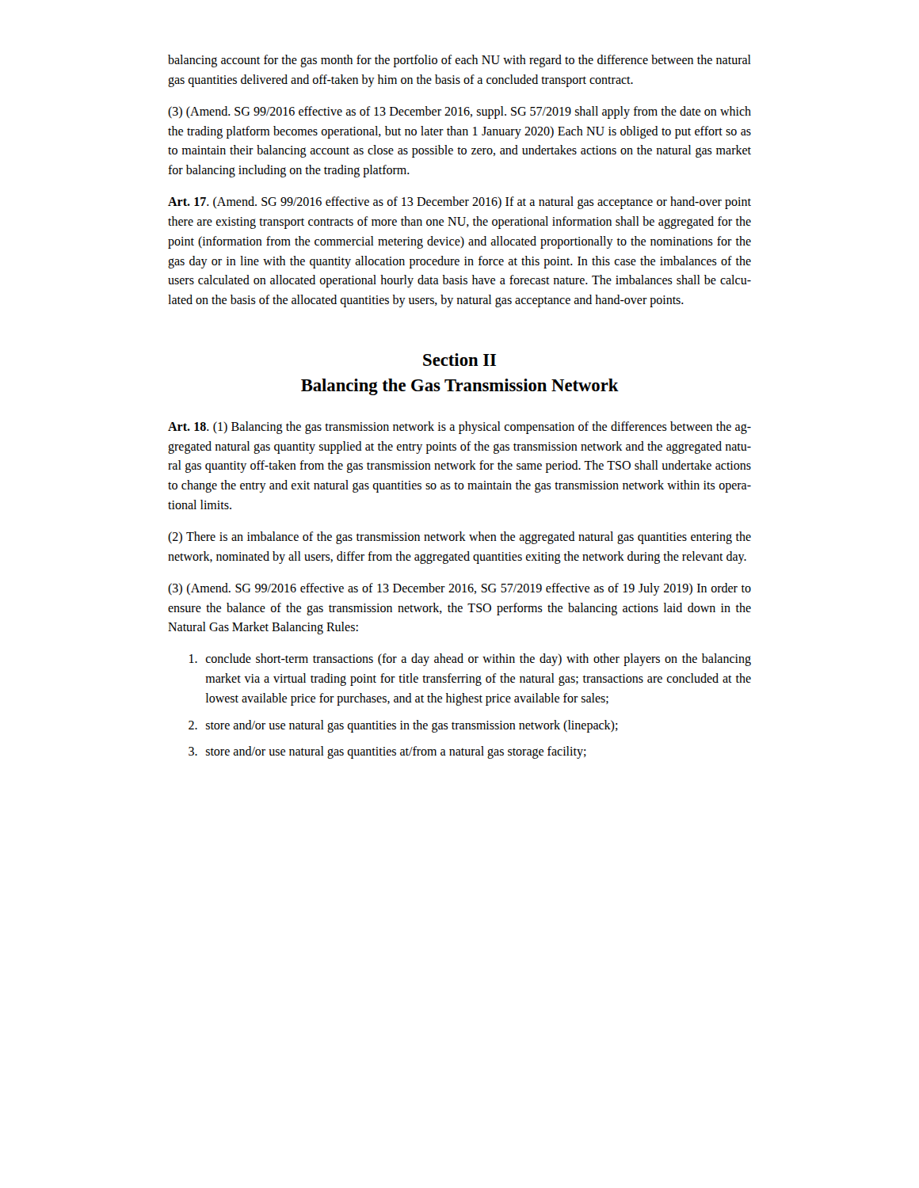balancing account for the gas month for the portfolio of each NU with regard to the difference between the natural gas quantities delivered and off-taken by him on the basis of a concluded transport contract.
(3) (Amend. SG 99/2016 effective as of 13 December 2016, suppl. SG 57/2019 shall apply from the date on which the trading platform becomes operational, but no later than 1 January 2020) Each NU is obliged to put effort so as to maintain their balancing account as close as possible to zero, and undertakes actions on the natural gas market for balancing including on the trading platform.
Art. 17. (Amend. SG 99/2016 effective as of 13 December 2016) If at a natural gas acceptance or hand-over point there are existing transport contracts of more than one NU, the operational information shall be aggregated for the point (information from the commercial metering device) and allocated proportionally to the nominations for the gas day or in line with the quantity allocation procedure in force at this point. In this case the imbalances of the users calculated on allocated operational hourly data basis have a forecast nature. The imbalances shall be calculated on the basis of the allocated quantities by users, by natural gas acceptance and hand-over points.
Section II
Balancing the Gas Transmission Network
Art. 18. (1) Balancing the gas transmission network is a physical compensation of the differences between the aggregated natural gas quantity supplied at the entry points of the gas transmission network and the aggregated natural gas quantity off-taken from the gas transmission network for the same period. The TSO shall undertake actions to change the entry and exit natural gas quantities so as to maintain the gas transmission network within its operational limits.
(2) There is an imbalance of the gas transmission network when the aggregated natural gas quantities entering the network, nominated by all users, differ from the aggregated quantities exiting the network during the relevant day.
(3) (Amend. SG 99/2016 effective as of 13 December 2016, SG 57/2019 effective as of 19 July 2019) In order to ensure the balance of the gas transmission network, the TSO performs the balancing actions laid down in the Natural Gas Market Balancing Rules:
conclude short-term transactions (for a day ahead or within the day) with other players on the balancing market via a virtual trading point for title transferring of the natural gas; transactions are concluded at the lowest available price for purchases, and at the highest price available for sales;
store and/or use natural gas quantities in the gas transmission network (linepack);
store and/or use natural gas quantities at/from a natural gas storage facility;